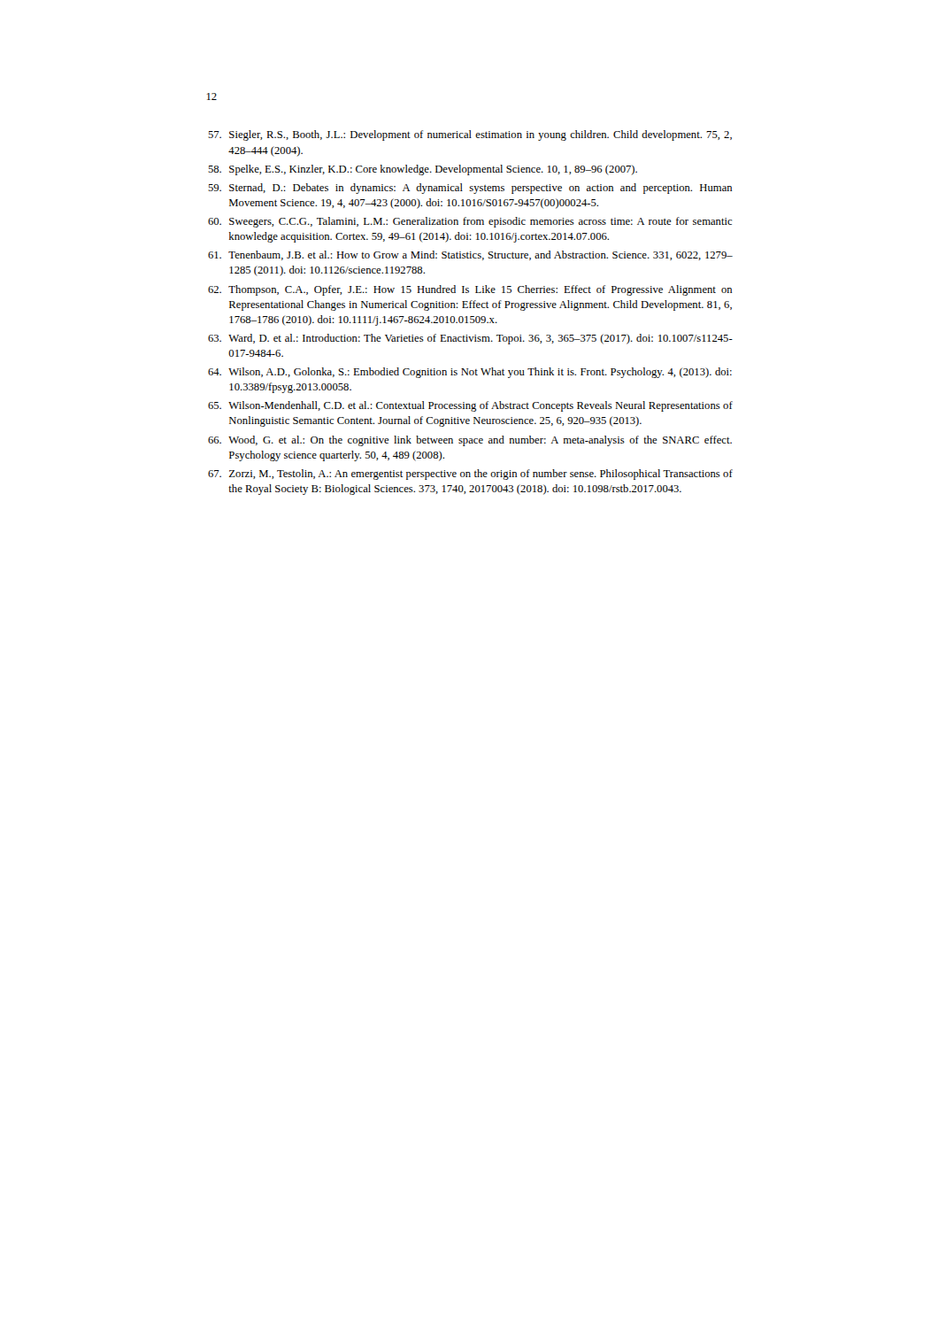12
57. Siegler, R.S., Booth, J.L.: Development of numerical estimation in young children. Child development. 75, 2, 428–444 (2004).
58. Spelke, E.S., Kinzler, K.D.: Core knowledge. Developmental Science. 10, 1, 89–96 (2007).
59. Sternad, D.: Debates in dynamics: A dynamical systems perspective on action and perception. Human Movement Science. 19, 4, 407–423 (2000). doi: 10.1016/S0167-9457(00)00024-5.
60. Sweegers, C.C.G., Talamini, L.M.: Generalization from episodic memories across time: A route for semantic knowledge acquisition. Cortex. 59, 49–61 (2014). doi: 10.1016/j.cortex.2014.07.006.
61. Tenenbaum, J.B. et al.: How to Grow a Mind: Statistics, Structure, and Abstraction. Science. 331, 6022, 1279–1285 (2011). doi: 10.1126/science.1192788.
62. Thompson, C.A., Opfer, J.E.: How 15 Hundred Is Like 15 Cherries: Effect of Progressive Alignment on Representational Changes in Numerical Cognition: Effect of Progressive Alignment. Child Development. 81, 6, 1768–1786 (2010). doi: 10.1111/j.1467-8624.2010.01509.x.
63. Ward, D. et al.: Introduction: The Varieties of Enactivism. Topoi. 36, 3, 365–375 (2017). doi: 10.1007/s11245-017-9484-6.
64. Wilson, A.D., Golonka, S.: Embodied Cognition is Not What you Think it is. Front. Psychology. 4, (2013). doi: 10.3389/fpsyg.2013.00058.
65. Wilson-Mendenhall, C.D. et al.: Contextual Processing of Abstract Concepts Reveals Neural Representations of Nonlinguistic Semantic Content. Journal of Cognitive Neuroscience. 25, 6, 920–935 (2013).
66. Wood, G. et al.: On the cognitive link between space and number: A meta-analysis of the SNARC effect. Psychology science quarterly. 50, 4, 489 (2008).
67. Zorzi, M., Testolin, A.: An emergentist perspective on the origin of number sense. Philosophical Transactions of the Royal Society B: Biological Sciences. 373, 1740, 20170043 (2018). doi: 10.1098/rstb.2017.0043.